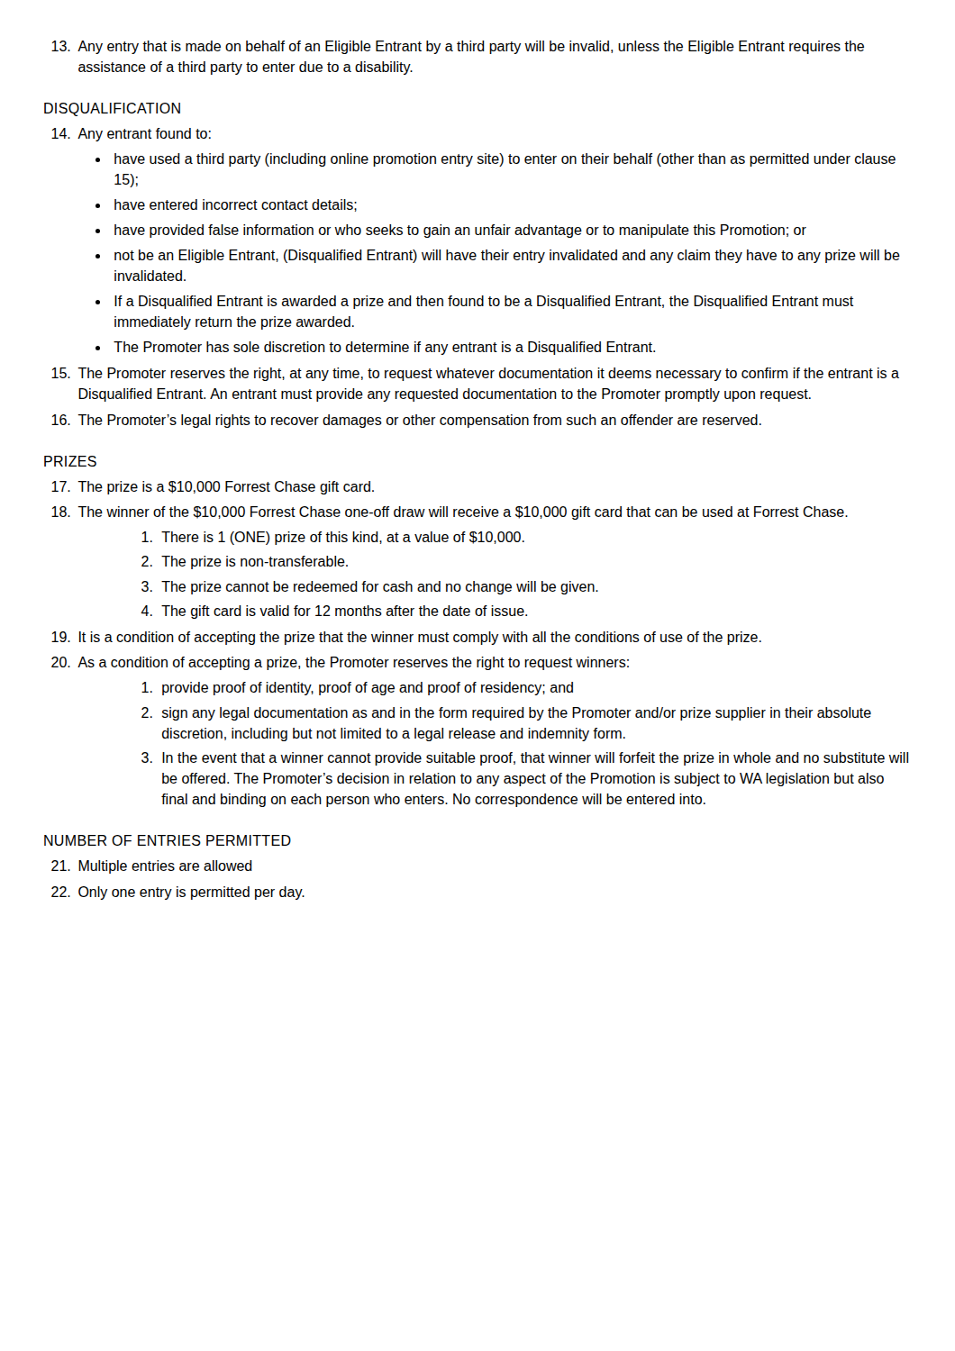Any entry that is made on behalf of an Eligible Entrant by a third party will be invalid, unless the Eligible Entrant requires the assistance of a third party to enter due to a disability.
DISQUALIFICATION
Any entrant found to:
have used a third party (including online promotion entry site) to enter on their behalf (other than as permitted under clause 15);
have entered incorrect contact details;
have provided false information or who seeks to gain an unfair advantage or to manipulate this Promotion; or
not be an Eligible Entrant, (Disqualified Entrant) will have their entry invalidated and any claim they have to any prize will be invalidated.
If a Disqualified Entrant is awarded a prize and then found to be a Disqualified Entrant, the Disqualified Entrant must immediately return the prize awarded.
The Promoter has sole discretion to determine if any entrant is a Disqualified Entrant.
The Promoter reserves the right, at any time, to request whatever documentation it deems necessary to confirm if the entrant is a Disqualified Entrant. An entrant must provide any requested documentation to the Promoter promptly upon request.
The Promoter’s legal rights to recover damages or other compensation from such an offender are reserved.
PRIZES
The prize is a $10,000 Forrest Chase gift card.
The winner of the $10,000 Forrest Chase one-off draw will receive a $10,000 gift card that can be used at Forrest Chase.
There is 1 (ONE) prize of this kind, at a value of $10,000.
The prize is non-transferable.
The prize cannot be redeemed for cash and no change will be given.
The gift card is valid for 12 months after the date of issue.
It is a condition of accepting the prize that the winner must comply with all the conditions of use of the prize.
As a condition of accepting a prize, the Promoter reserves the right to request winners:
provide proof of identity, proof of age and proof of residency; and
sign any legal documentation as and in the form required by the Promoter and/or prize supplier in their absolute discretion, including but not limited to a legal release and indemnity form.
In the event that a winner cannot provide suitable proof, that winner will forfeit the prize in whole and no substitute will be offered. The Promoter’s decision in relation to any aspect of the Promotion is subject to WA legislation but also final and binding on each person who enters. No correspondence will be entered into.
NUMBER OF ENTRIES PERMITTED
Multiple entries are allowed
Only one entry is permitted per day.